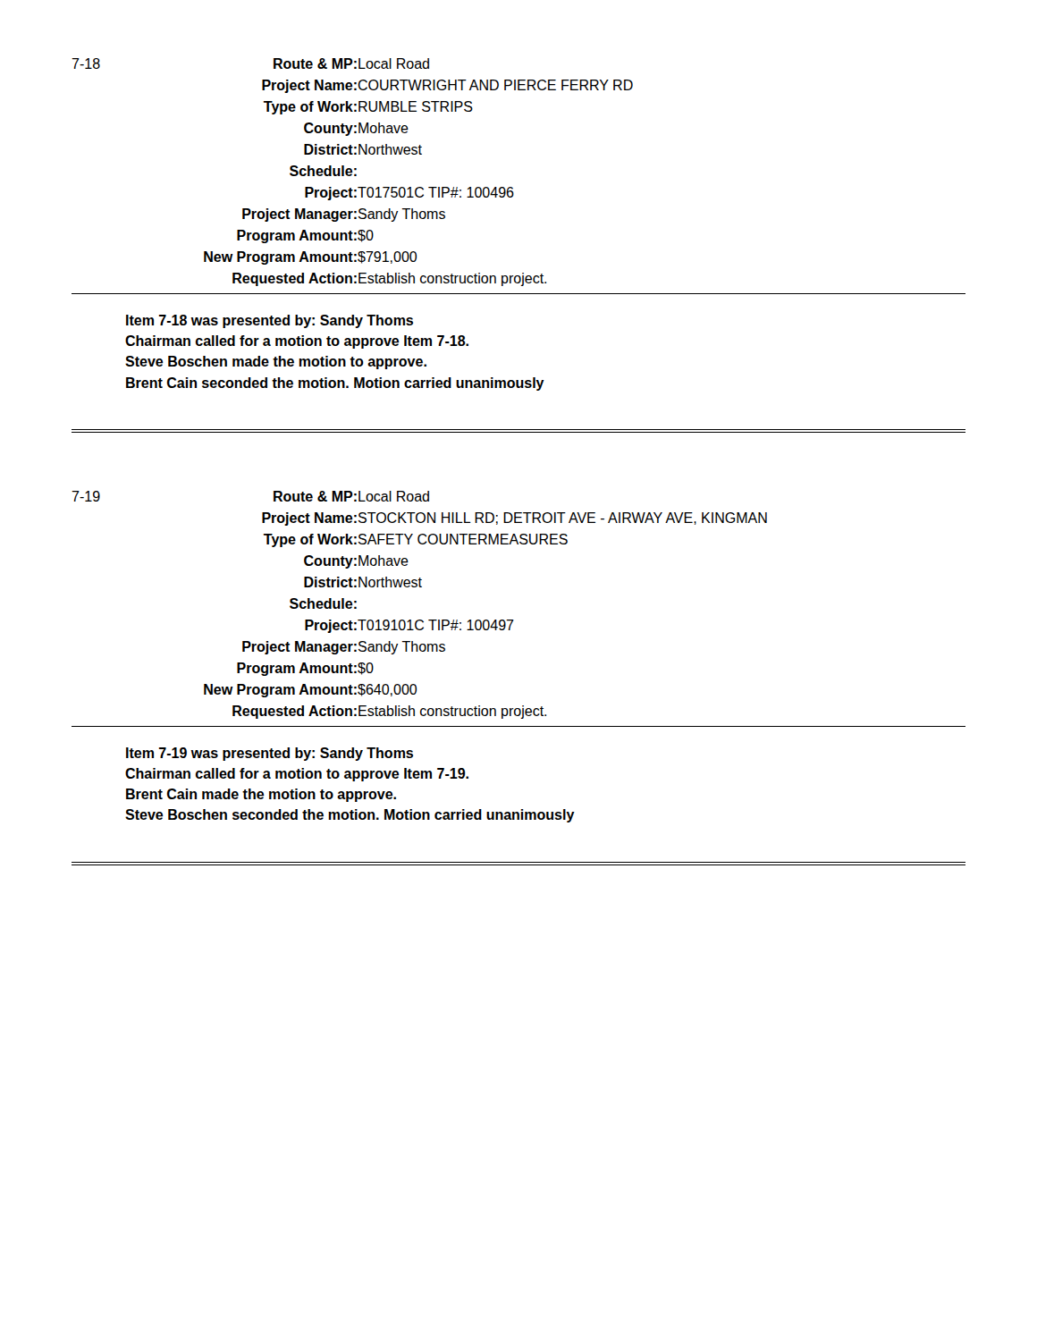| 7-18 | Route & MP: | Local Road |
| Project Name: | COURTWRIGHT AND PIERCE FERRY RD |
| | Type of Work: | RUMBLE STRIPS |
| | County: | Mohave |
| | District: | Northwest |
| | Schedule: | |
| | Project: | T017501C TIP#: 100496 |
| | Project Manager: | Sandy Thoms |
| | Program Amount: | $0 |
| | New Program Amount: | $791,000 |
| | Requested Action: | Establish construction project. |
Item 7-18 was presented by: Sandy Thoms
Chairman called for a motion to approve Item 7-18.
Steve Boschen made the motion to approve.
Brent Cain seconded the motion. Motion carried unanimously
| 7-19 | Route & MP: | Local Road |
| Project Name: | STOCKTON HILL RD; DETROIT AVE - AIRWAY AVE, KINGMAN |
| | Type of Work: | SAFETY COUNTERMEASURES |
| | County: | Mohave |
| | District: | Northwest |
| | Schedule: | |
| | Project: | T019101C TIP#: 100497 |
| | Project Manager: | Sandy Thoms |
| | Program Amount: | $0 |
| | New Program Amount: | $640,000 |
| | Requested Action: | Establish construction project. |
Item 7-19 was presented by: Sandy Thoms
Chairman called for a motion to approve Item 7-19.
Brent Cain made the motion to approve.
Steve Boschen seconded the motion. Motion carried unanimously